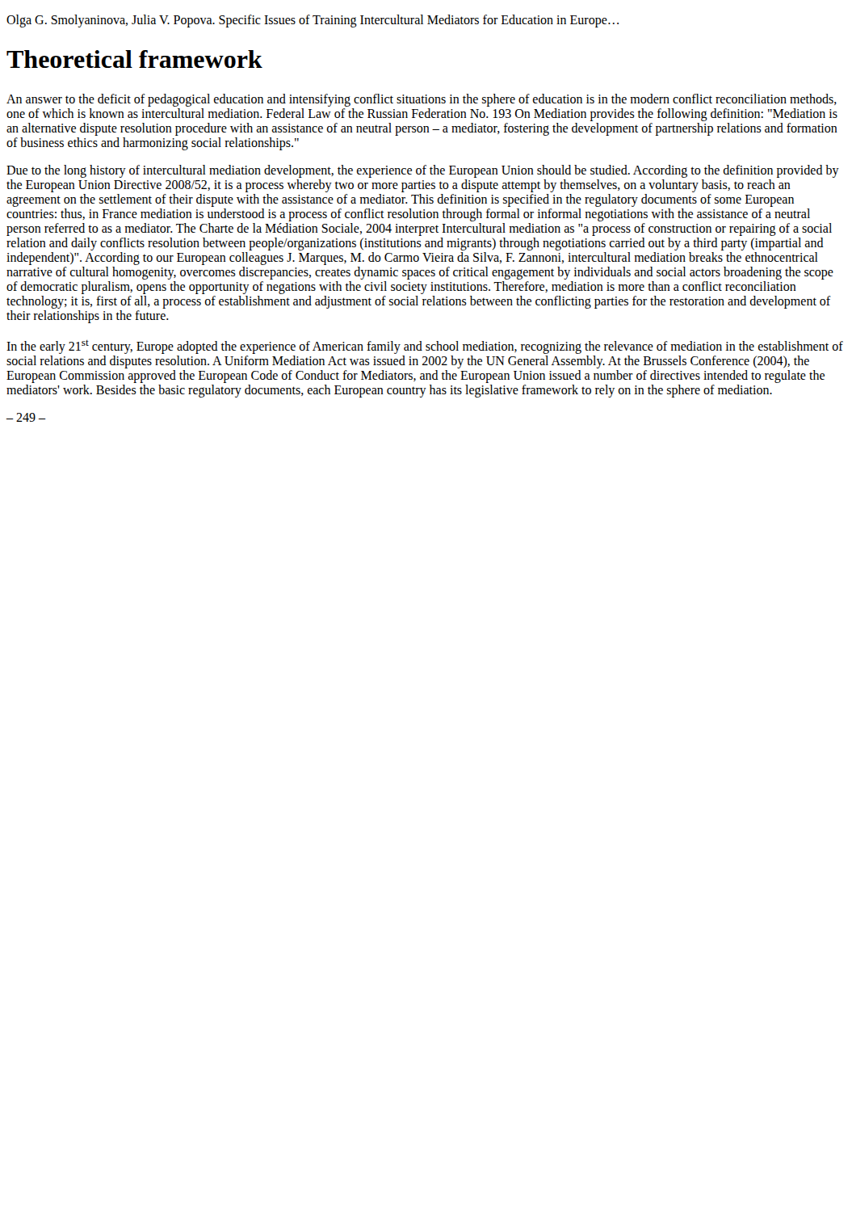Olga G. Smolyaninova, Julia V. Popova. Specific Issues of Training Intercultural Mediators for Education in Europe…
Theoretical framework
An answer to the deficit of pedagogical education and intensifying conflict situations in the sphere of education is in the modern conflict reconciliation methods, one of which is known as intercultural mediation. Federal Law of the Russian Federation No. 193 On Mediation provides the following definition: "Mediation is an alternative dispute resolution procedure with an assistance of an neutral person – a mediator, fostering the development of partnership relations and formation of business ethics and harmonizing social relationships."
Due to the long history of intercultural mediation development, the experience of the European Union should be studied. According to the definition provided by the European Union Directive 2008/52, it is a process whereby two or more parties to a dispute attempt by themselves, on a voluntary basis, to reach an agreement on the settlement of their dispute with the assistance of a mediator. This definition is specified in the regulatory documents of some European countries: thus, in France mediation is understood is a process of conflict resolution through formal or informal negotiations with the assistance of a neutral person referred to as a mediator. The Charte de la Médiation Sociale, 2004 interpret Intercultural mediation as "a process of construction or repairing of a social relation and daily conflicts resolution between people/organizations (institutions and migrants) through negotiations carried out by a third party (impartial and independent)". According to our European colleagues J. Marques, M. do Carmo Vieira da Silva, F. Zannoni, intercultural mediation breaks the ethnocentrical narrative of cultural homogenity, overcomes discrepancies, creates dynamic spaces of critical engagement by individuals and social actors broadening the scope of democratic pluralism, opens the opportunity of negations with the civil society institutions. Therefore, mediation is more than a conflict reconciliation technology; it is, first of all, a process of establishment and adjustment of social relations between the conflicting parties for the restoration and development of their relationships in the future.
In the early 21st century, Europe adopted the experience of American family and school mediation, recognizing the relevance of mediation in the establishment of social relations and disputes resolution. A Uniform Mediation Act was issued in 2002 by the UN General Assembly. At the Brussels Conference (2004), the European Commission approved the European Code of Conduct for Mediators, and the European Union issued a number of directives intended to regulate the mediators' work. Besides the basic regulatory documents, each European country has its legislative framework to rely on in the sphere of mediation.
– 249 –